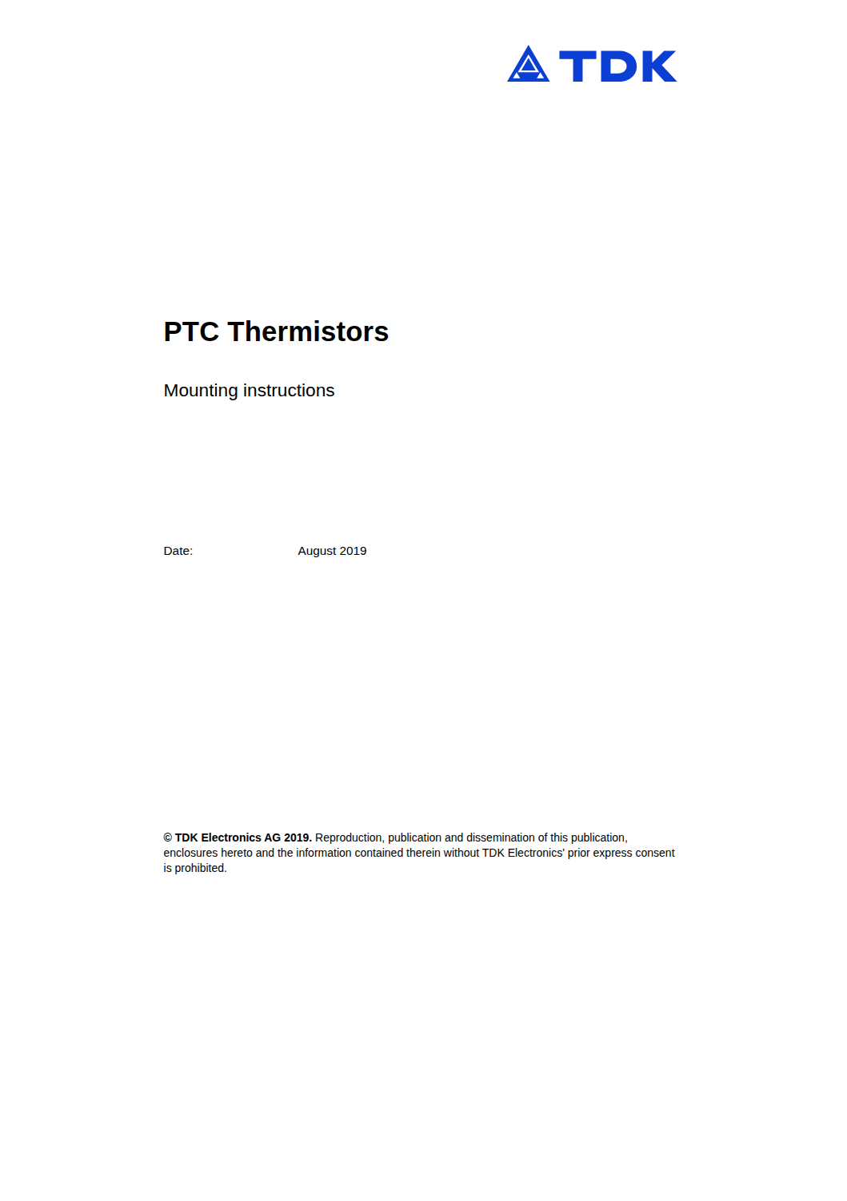PTC Thermistors
Mounting instructions
Date: August 2019
© TDK Electronics AG 2019. Reproduction, publication and dissemination of this publication, enclosures hereto and the information contained therein without TDK Electronics' prior express consent is prohibited.